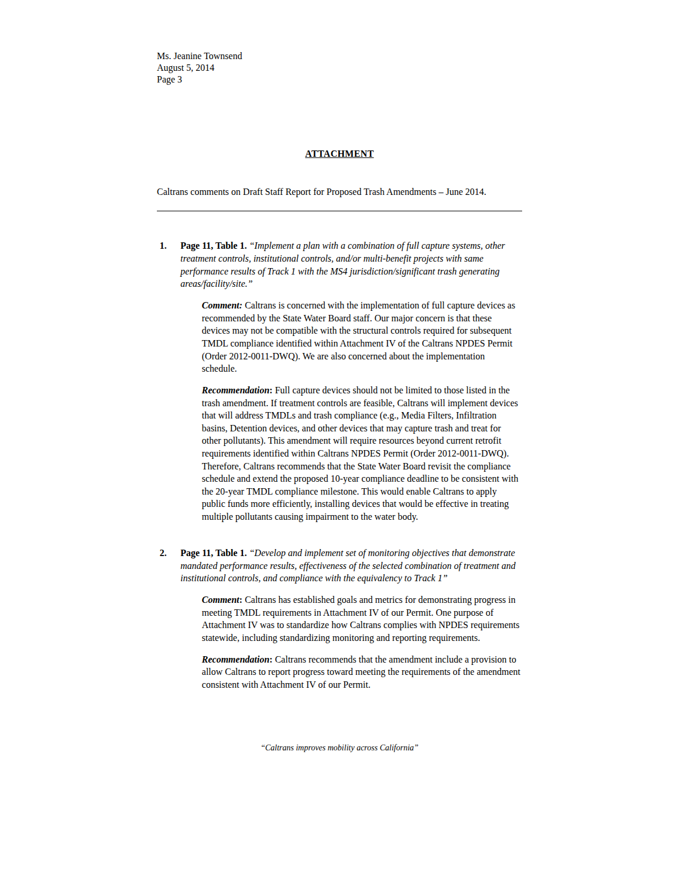Ms. Jeanine Townsend
August 5, 2014
Page 3
ATTACHMENT
Caltrans comments on Draft Staff Report for Proposed Trash Amendments – June 2014.
Page 11, Table 1. “Implement a plan with a combination of full capture systems, other treatment controls, institutional controls, and/or multi-benefit projects with same performance results of Track 1 with the MS4 jurisdiction/significant trash generating areas/facility/site.”
Comment: Caltrans is concerned with the implementation of full capture devices as recommended by the State Water Board staff. Our major concern is that these devices may not be compatible with the structural controls required for subsequent TMDL compliance identified within Attachment IV of the Caltrans NPDES Permit (Order 2012-0011-DWQ). We are also concerned about the implementation schedule.
Recommendation: Full capture devices should not be limited to those listed in the trash amendment. If treatment controls are feasible, Caltrans will implement devices that will address TMDLs and trash compliance (e.g., Media Filters, Infiltration basins, Detention devices, and other devices that may capture trash and treat for other pollutants). This amendment will require resources beyond current retrofit requirements identified within Caltrans NPDES Permit (Order 2012-0011-DWQ). Therefore, Caltrans recommends that the State Water Board revisit the compliance schedule and extend the proposed 10-year compliance deadline to be consistent with the 20-year TMDL compliance milestone. This would enable Caltrans to apply public funds more efficiently, installing devices that would be effective in treating multiple pollutants causing impairment to the water body.
Page 11, Table 1. “Develop and implement set of monitoring objectives that demonstrate mandated performance results, effectiveness of the selected combination of treatment and institutional controls, and compliance with the equivalency to Track 1”
Comment: Caltrans has established goals and metrics for demonstrating progress in meeting TMDL requirements in Attachment IV of our Permit. One purpose of Attachment IV was to standardize how Caltrans complies with NPDES requirements statewide, including standardizing monitoring and reporting requirements.
Recommendation: Caltrans recommends that the amendment include a provision to allow Caltrans to report progress toward meeting the requirements of the amendment consistent with Attachment IV of our Permit.
“Caltrans improves mobility across California”